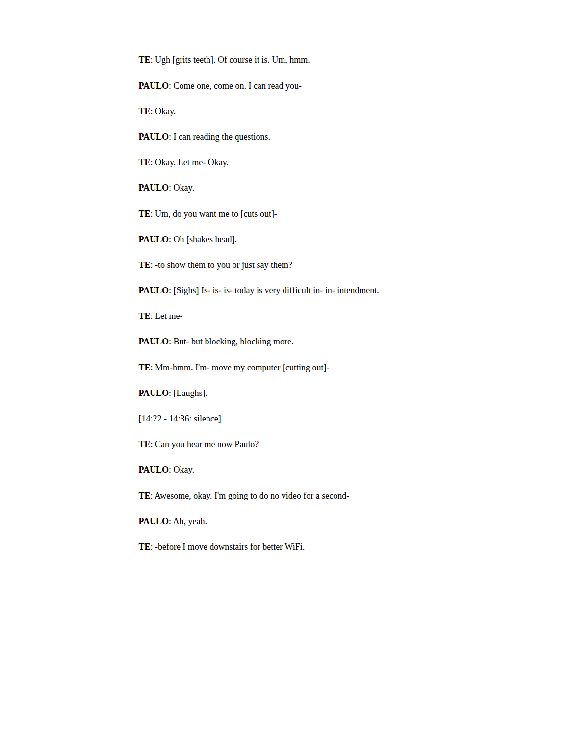TE: Ugh [grits teeth]. Of course it is. Um, hmm.
PAULO: Come one, come on. I can read you-
TE: Okay.
PAULO: I can reading the questions.
TE: Okay. Let me- Okay.
PAULO: Okay.
TE: Um, do you want me to [cuts out]-
PAULO: Oh [shakes head].
TE: -to show them to you or just say them?
PAULO: [Sighs] Is- is- is- today is very difficult in- in- intendment.
TE: Let me-
PAULO: But- but blocking, blocking more.
TE: Mm-hmm. I'm- move my computer [cutting out]-
PAULO: [Laughs].
[14:22 - 14:36: silence]
TE: Can you hear me now Paulo?
PAULO: Okay.
TE: Awesome, okay. I'm going to do no video for a second-
PAULO: Ah, yeah.
TE: -before I move downstairs for better WiFi.